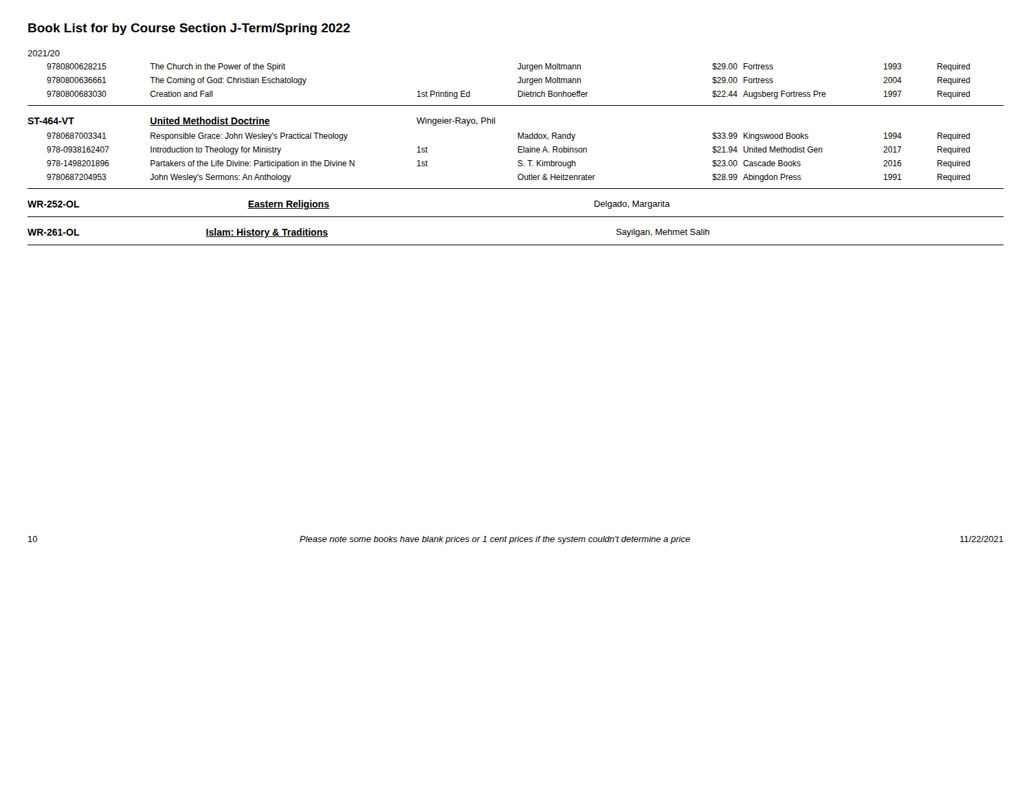Book List for by Course Section J-Term/Spring 2022
2021/20
| 9780800628215 | The Church in the Power of the Spirit | | Jurgen Moltmann | $29.00 | Fortress | 1993 | Required |
| 9780800636661 | The Coming of God: Christian Eschatology | | Jurgen Moltmann | $29.00 | Fortress | 2004 | Required |
| 9780800683030 | Creation and Fall | 1st Printing Ed | Dietrich Bonhoeffer | $22.44 | Augsberg Fortress Pre | 1997 | Required |
| ST-464-VT | United Methodist Doctrine | Wingeier-Rayo, Phil | | | | |
| 9780687003341 | Responsible Grace: John Wesley's Practical Theology | | Maddox, Randy | $33.99 | Kingswood Books | 1994 | Required |
| 978-0938162407 | Introduction to Theology for Ministry | 1st | Elaine A. Robinson | $21.94 | United Methodist Gen | 2017 | Required |
| 978-1498201896 | Partakers of the Life Divine: Participation in the Divine N | 1st | S. T. Kimbrough | $23.00 | Cascade Books | 2016 | Required |
| 9780687204953 | John Wesley's Sermons: An Anthology | | Outler & Heitzenrater | $28.99 | Abingdon Press | 1991 | Required |
| WR-252-OL | Eastern Religions | Delgado, Margarita | | | | |
| WR-261-OL | Islam: History & Traditions | Sayilgan, Mehmet Salih | | | | |
10
Please note some books have blank prices or 1 cent prices if the system couldn't determine a price
11/22/2021